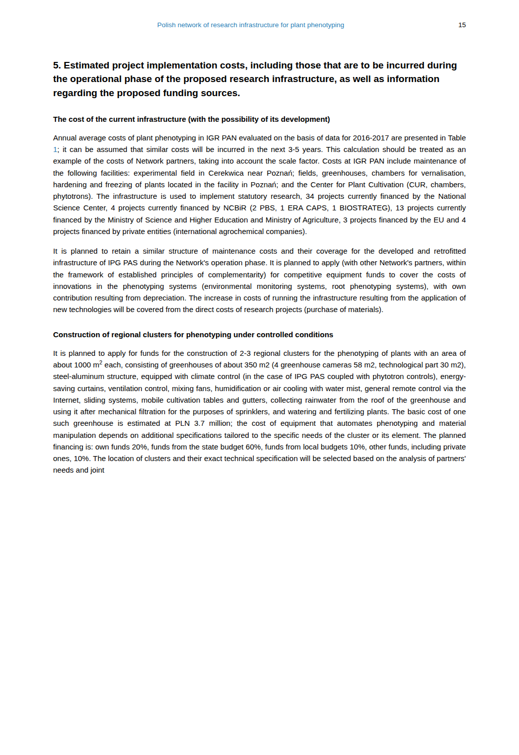Polish network of research infrastructure for plant phenotyping 15
5. Estimated project implementation costs, including those that are to be incurred during the operational phase of the proposed research infrastructure, as well as information regarding the proposed funding sources.
The cost of the current infrastructure (with the possibility of its development)
Annual average costs of plant phenotyping in IGR PAN evaluated on the basis of data for 2016-2017 are presented in Table 1; it can be assumed that similar costs will be incurred in the next 3-5 years. This calculation should be treated as an example of the costs of Network partners, taking into account the scale factor. Costs at IGR PAN include maintenance of the following facilities: experimental field in Cerekwica near Poznań; fields, greenhouses, chambers for vernalisation, hardening and freezing of plants located in the facility in Poznań; and the Center for Plant Cultivation (CUR, chambers, phytotrons). The infrastructure is used to implement statutory research, 34 projects currently financed by the National Science Center, 4 projects currently financed by NCBiR (2 PBS, 1 ERA CAPS, 1 BIOSTRATEG), 13 projects currently financed by the Ministry of Science and Higher Education and Ministry of Agriculture, 3 projects financed by the EU and 4 projects financed by private entities (international agrochemical companies).
It is planned to retain a similar structure of maintenance costs and their coverage for the developed and retrofitted infrastructure of IPG PAS during the Network's operation phase. It is planned to apply (with other Network's partners, within the framework of established principles of complementarity) for competitive equipment funds to cover the costs of innovations in the phenotyping systems (environmental monitoring systems, root phenotyping systems), with own contribution resulting from depreciation. The increase in costs of running the infrastructure resulting from the application of new technologies will be covered from the direct costs of research projects (purchase of materials).
Construction of regional clusters for phenotyping under controlled conditions
It is planned to apply for funds for the construction of 2-3 regional clusters for the phenotyping of plants with an area of about 1000 m2 each, consisting of greenhouses of about 350 m2 (4 greenhouse cameras 58 m2, technological part 30 m2), steel-aluminum structure, equipped with climate control (in the case of IPG PAS coupled with phytotron controls), energy-saving curtains, ventilation control, mixing fans, humidification or air cooling with water mist, general remote control via the Internet, sliding systems, mobile cultivation tables and gutters, collecting rainwater from the roof of the greenhouse and using it after mechanical filtration for the purposes of sprinklers, and watering and fertilizing plants. The basic cost of one such greenhouse is estimated at PLN 3.7 million; the cost of equipment that automates phenotyping and material manipulation depends on additional specifications tailored to the specific needs of the cluster or its element. The planned financing is: own funds 20%, funds from the state budget 60%, funds from local budgets 10%, other funds, including private ones, 10%. The location of clusters and their exact technical specification will be selected based on the analysis of partners' needs and joint